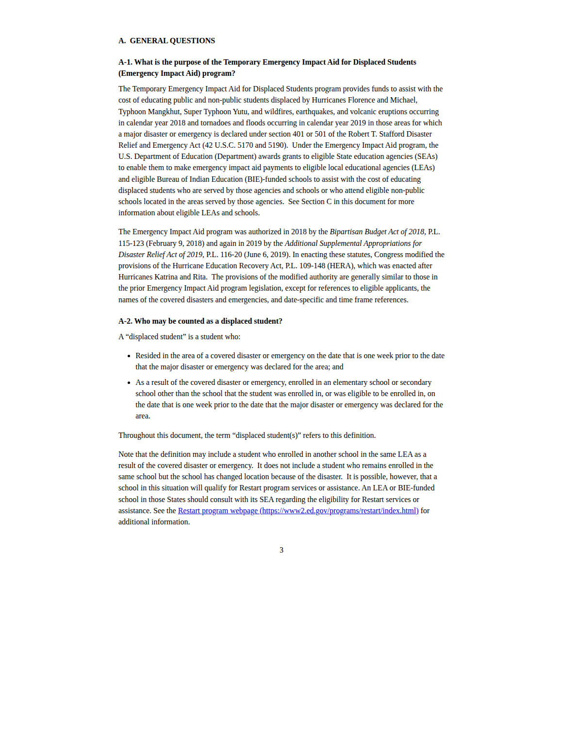A. GENERAL QUESTIONS
A-1. What is the purpose of the Temporary Emergency Impact Aid for Displaced Students (Emergency Impact Aid) program?
The Temporary Emergency Impact Aid for Displaced Students program provides funds to assist with the cost of educating public and non-public students displaced by Hurricanes Florence and Michael, Typhoon Mangkhut, Super Typhoon Yutu, and wildfires, earthquakes, and volcanic eruptions occurring in calendar year 2018 and tornadoes and floods occurring in calendar year 2019 in those areas for which a major disaster or emergency is declared under section 401 or 501 of the Robert T. Stafford Disaster Relief and Emergency Act (42 U.S.C. 5170 and 5190). Under the Emergency Impact Aid program, the U.S. Department of Education (Department) awards grants to eligible State education agencies (SEAs) to enable them to make emergency impact aid payments to eligible local educational agencies (LEAs) and eligible Bureau of Indian Education (BIE)-funded schools to assist with the cost of educating displaced students who are served by those agencies and schools or who attend eligible non-public schools located in the areas served by those agencies. See Section C in this document for more information about eligible LEAs and schools.
The Emergency Impact Aid program was authorized in 2018 by the Bipartisan Budget Act of 2018, P.L. 115-123 (February 9, 2018) and again in 2019 by the Additional Supplemental Appropriations for Disaster Relief Act of 2019, P.L. 116-20 (June 6, 2019). In enacting these statutes, Congress modified the provisions of the Hurricane Education Recovery Act, P.L. 109-148 (HERA), which was enacted after Hurricanes Katrina and Rita. The provisions of the modified authority are generally similar to those in the prior Emergency Impact Aid program legislation, except for references to eligible applicants, the names of the covered disasters and emergencies, and date-specific and time frame references.
A-2. Who may be counted as a displaced student?
A “displaced student” is a student who:
Resided in the area of a covered disaster or emergency on the date that is one week prior to the date that the major disaster or emergency was declared for the area; and
As a result of the covered disaster or emergency, enrolled in an elementary school or secondary school other than the school that the student was enrolled in, or was eligible to be enrolled in, on the date that is one week prior to the date that the major disaster or emergency was declared for the area.
Throughout this document, the term “displaced student(s)” refers to this definition.
Note that the definition may include a student who enrolled in another school in the same LEA as a result of the covered disaster or emergency. It does not include a student who remains enrolled in the same school but the school has changed location because of the disaster. It is possible, however, that a school in this situation will qualify for Restart program services or assistance. An LEA or BIE-funded school in those States should consult with its SEA regarding the eligibility for Restart services or assistance. See the Restart program webpage (https://www2.ed.gov/programs/restart/index.html) for additional information.
3